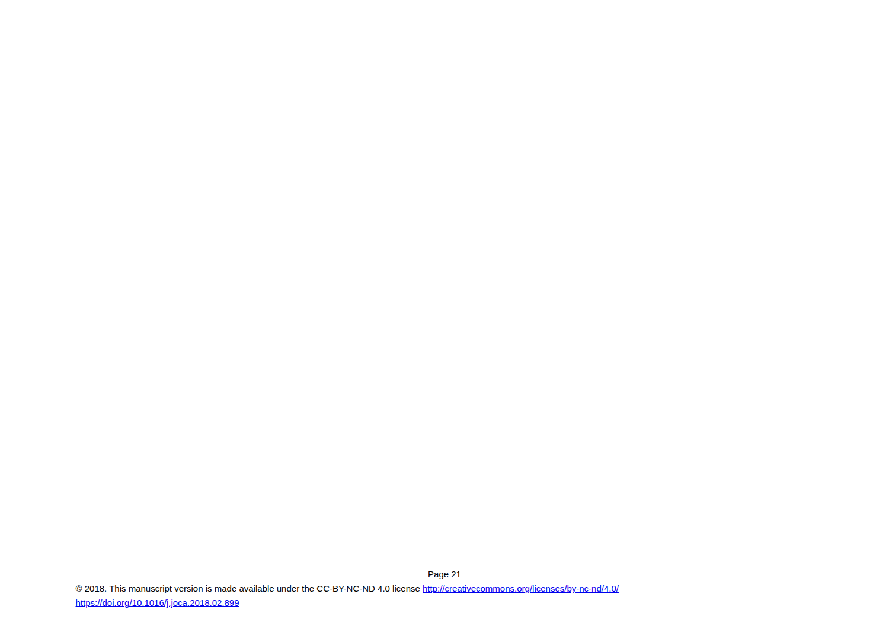Page 21
© 2018. This manuscript version is made available under the CC-BY-NC-ND 4.0 license http://creativecommons.org/licenses/by-nc-nd/4.0/
https://doi.org/10.1016/j.joca.2018.02.899